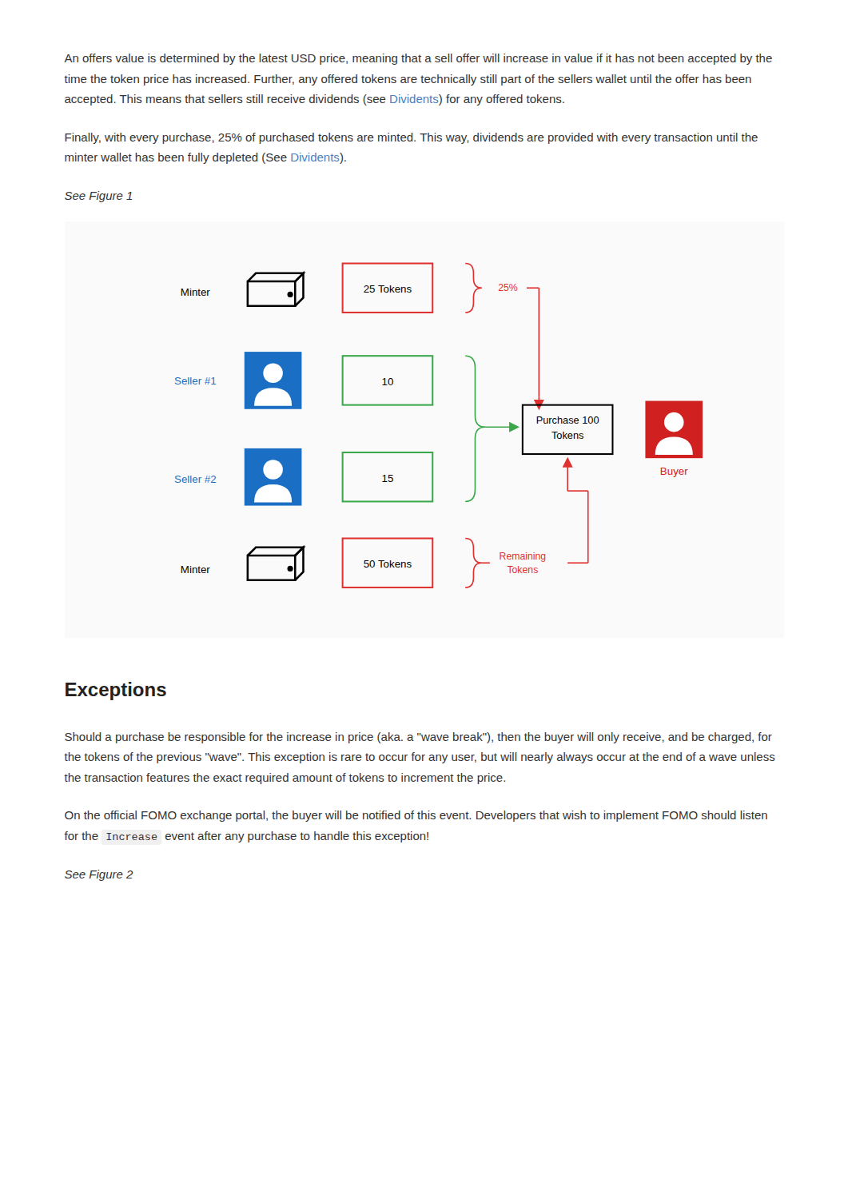An offers value is determined by the latest USD price, meaning that a sell offer will increase in value if it has not been accepted by the time the token price has increased. Further, any offered tokens are technically still part of the sellers wallet until the offer has been accepted. This means that sellers still receive dividends (see Dividents) for any offered tokens.
Finally, with every purchase, 25% of purchased tokens are minted. This way, dividends are provided with every transaction until the minter wallet has been fully depleted (See Dividents).
See Figure 1
Minter 25 Tokens 25% Seller #1 10 Seller #2 15 Purchase 100 Tokens Buyer Minter 50 Tokens Remaining Tokens
Exceptions
Should a purchase be responsible for the increase in price (aka. a "wave break"), then the buyer will only receive, and be charged, for the tokens of the previous "wave". This exception is rare to occur for any user, but will nearly always occur at the end of a wave unless the transaction features the exact required amount of tokens to increment the price.
On the official FOMO exchange portal, the buyer will be notified of this event. Developers that wish to implement FOMO should listen for the Increase event after any purchase to handle this exception!
See Figure 2